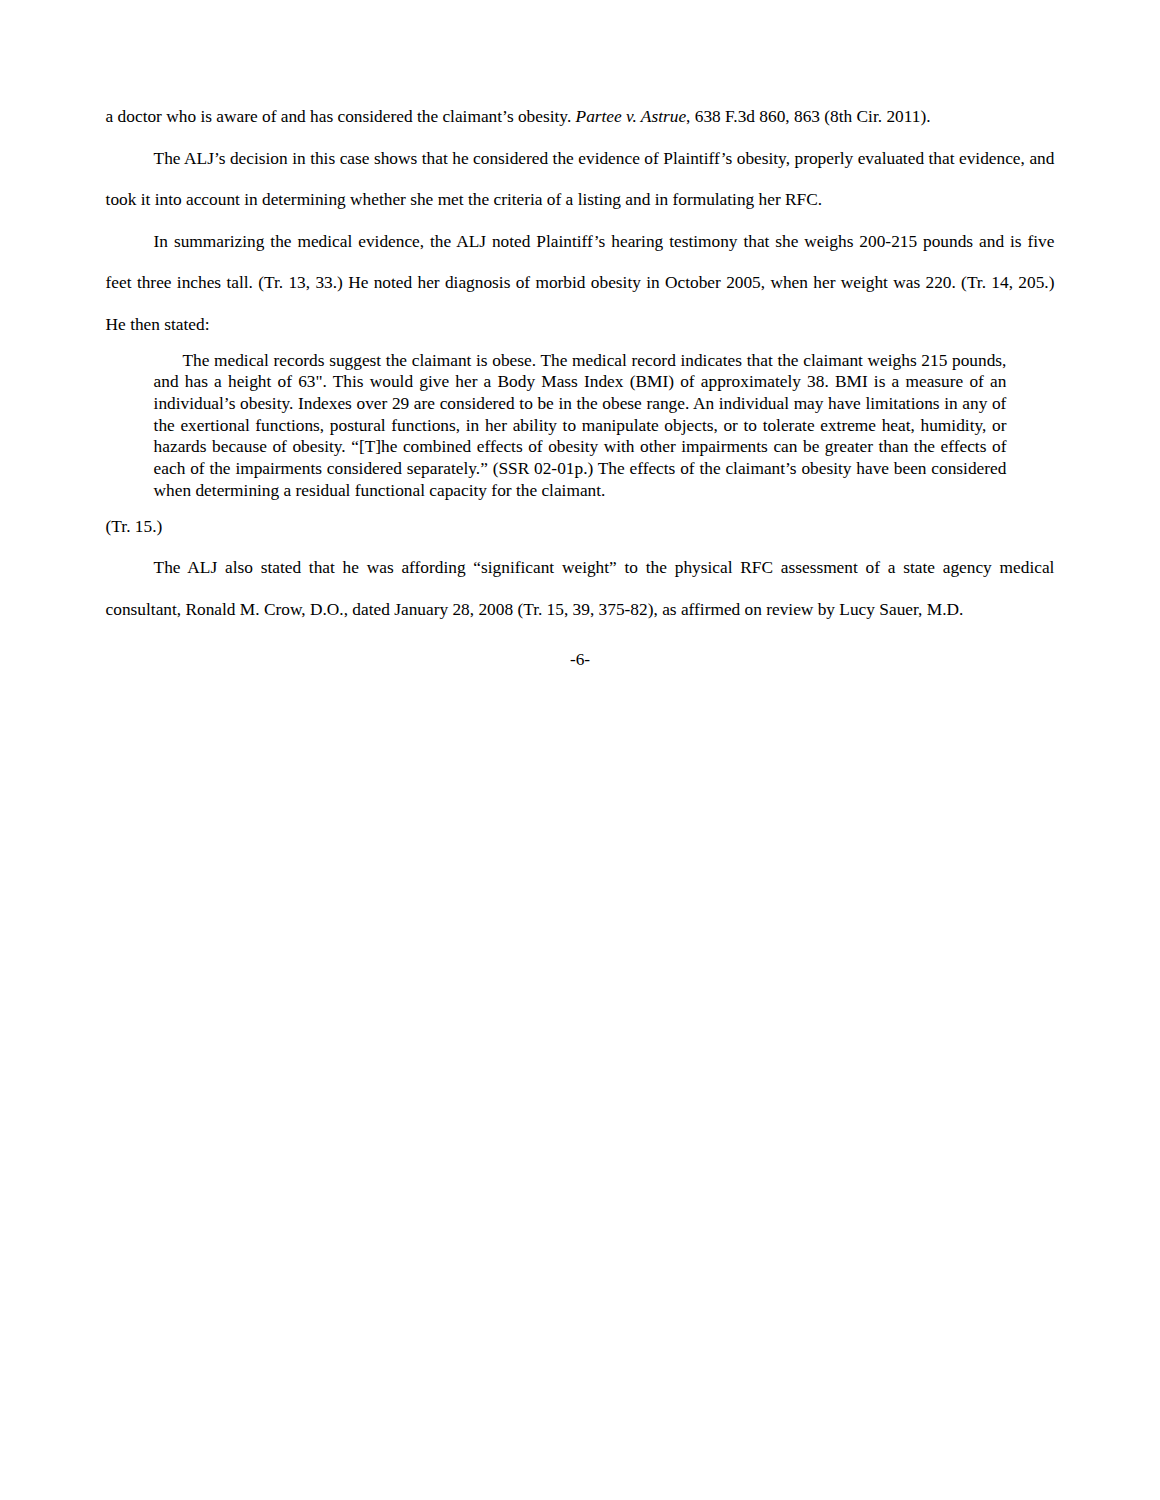a doctor who is aware of and has considered the claimant’s obesity. Partee v. Astrue, 638 F.3d 860, 863 (8th Cir. 2011).
The ALJ’s decision in this case shows that he considered the evidence of Plaintiff’s obesity, properly evaluated that evidence, and took it into account in determining whether she met the criteria of a listing and in formulating her RFC.
In summarizing the medical evidence, the ALJ noted Plaintiff’s hearing testimony that she weighs 200-215 pounds and is five feet three inches tall. (Tr. 13, 33.) He noted her diagnosis of morbid obesity in October 2005, when her weight was 220. (Tr. 14, 205.) He then stated:
The medical records suggest the claimant is obese. The medical record indicates that the claimant weighs 215 pounds, and has a height of 63". This would give her a Body Mass Index (BMI) of approximately 38. BMI is a measure of an individual’s obesity. Indexes over 29 are considered to be in the obese range. An individual may have limitations in any of the exertional functions, postural functions, in her ability to manipulate objects, or to tolerate extreme heat, humidity, or hazards because of obesity. “[T]he combined effects of obesity with other impairments can be greater than the effects of each of the impairments considered separately.” (SSR 02-01p.) The effects of the claimant’s obesity have been considered when determining a residual functional capacity for the claimant.
(Tr. 15.)
The ALJ also stated that he was affording “significant weight” to the physical RFC assessment of a state agency medical consultant, Ronald M. Crow, D.O., dated January 28, 2008 (Tr. 15, 39, 375-82), as affirmed on review by Lucy Sauer, M.D.
-6-